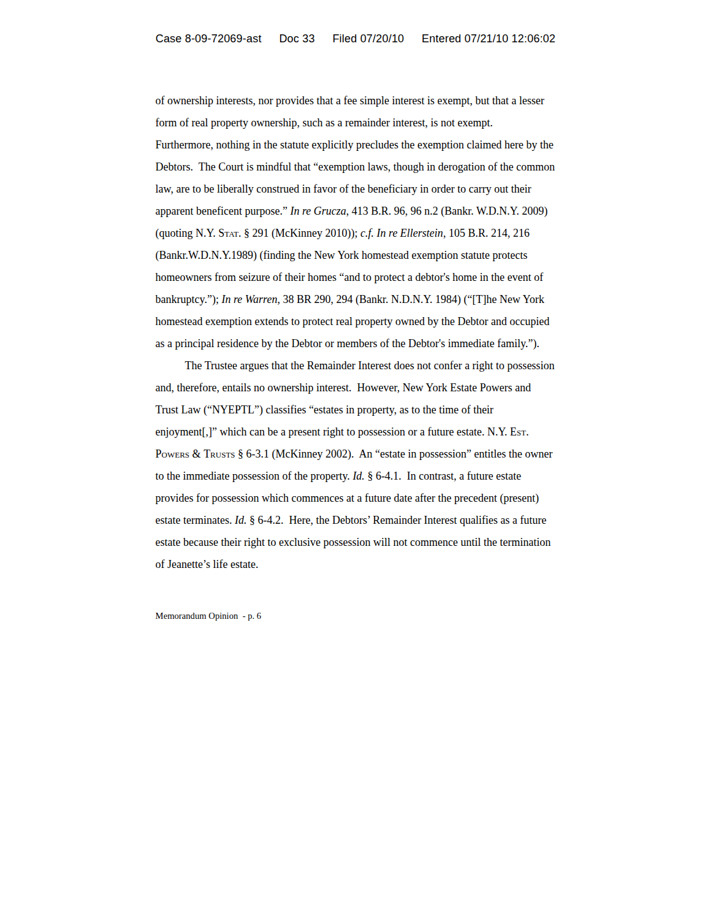Case 8-09-72069-ast Doc 33 Filed 07/20/10 Entered 07/21/10 12:06:02
of ownership interests, nor provides that a fee simple interest is exempt, but that a lesser form of real property ownership, such as a remainder interest, is not exempt. Furthermore, nothing in the statute explicitly precludes the exemption claimed here by the Debtors. The Court is mindful that “exemption laws, though in derogation of the common law, are to be liberally construed in favor of the beneficiary in order to carry out their apparent beneficent purpose.” In re Grucza, 413 B.R. 96, 96 n.2 (Bankr. W.D.N.Y. 2009)(quoting N.Y. Stat. § 291 (McKinney 2010)); c.f. In re Ellerstein, 105 B.R. 214, 216 (Bankr.W.D.N.Y.1989) (finding the New York homestead exemption statute protects homeowners from seizure of their homes “and to protect a debtor's home in the event of bankruptcy.”); In re Warren, 38 BR 290, 294 (Bankr. N.D.N.Y. 1984) (“[T]he New York homestead exemption extends to protect real property owned by the Debtor and occupied as a principal residence by the Debtor or members of the Debtor's immediate family.”).
The Trustee argues that the Remainder Interest does not confer a right to possession and, therefore, entails no ownership interest. However, New York Estate Powers and Trust Law (“NYEPTL”) classifies “estates in property, as to the time of their enjoyment[,]” which can be a present right to possession or a future estate. N.Y. Est. Powers & Trusts § 6-3.1 (McKinney 2002). An “estate in possession” entitles the owner to the immediate possession of the property. Id. § 6-4.1. In contrast, a future estate provides for possession which commences at a future date after the precedent (present) estate terminates. Id. § 6-4.2. Here, the Debtors’ Remainder Interest qualifies as a future estate because their right to exclusive possession will not commence until the termination of Jeanette’s life estate.
Memorandum Opinion - p. 6